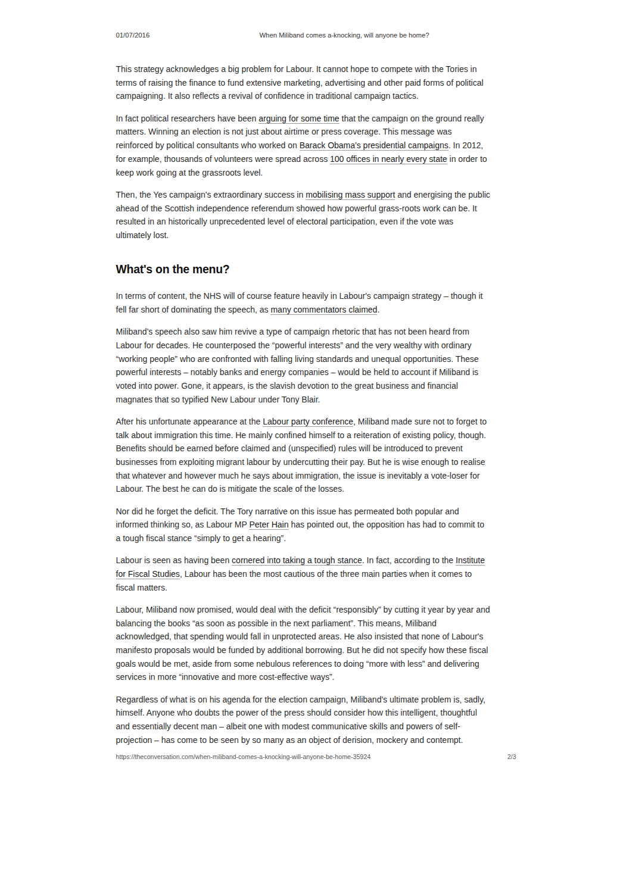01/07/2016
When Miliband comes a-knocking, will anyone be home?
This strategy acknowledges a big problem for Labour. It cannot hope to compete with the Tories in terms of raising the finance to fund extensive marketing, advertising and other paid forms of political campaigning. It also reflects a revival of confidence in traditional campaign tactics.
In fact political researchers have been arguing for some time that the campaign on the ground really matters. Winning an election is not just about airtime or press coverage. This message was reinforced by political consultants who worked on Barack Obama's presidential campaigns. In 2012, for example, thousands of volunteers were spread across 100 offices in nearly every state in order to keep work going at the grassroots level.
Then, the Yes campaign's extraordinary success in mobilising mass support and energising the public ahead of the Scottish independence referendum showed how powerful grass-roots work can be. It resulted in an historically unprecedented level of electoral participation, even if the vote was ultimately lost.
What's on the menu?
In terms of content, the NHS will of course feature heavily in Labour's campaign strategy – though it fell far short of dominating the speech, as many commentators claimed.
Miliband's speech also saw him revive a type of campaign rhetoric that has not been heard from Labour for decades. He counterposed the “powerful interests” and the very wealthy with ordinary “working people” who are confronted with falling living standards and unequal opportunities. These powerful interests – notably banks and energy companies – would be held to account if Miliband is voted into power. Gone, it appears, is the slavish devotion to the great business and financial magnates that so typified New Labour under Tony Blair.
After his unfortunate appearance at the Labour party conference, Miliband made sure not to forget to talk about immigration this time. He mainly confined himself to a reiteration of existing policy, though. Benefits should be earned before claimed and (unspecified) rules will be introduced to prevent businesses from exploiting migrant labour by undercutting their pay. But he is wise enough to realise that whatever and however much he says about immigration, the issue is inevitably a vote-loser for Labour. The best he can do is mitigate the scale of the losses.
Nor did he forget the deficit. The Tory narrative on this issue has permeated both popular and informed thinking so, as Labour MP Peter Hain has pointed out, the opposition has had to commit to a tough fiscal stance “simply to get a hearing”.
Labour is seen as having been cornered into taking a tough stance. In fact, according to the Institute for Fiscal Studies, Labour has been the most cautious of the three main parties when it comes to fiscal matters.
Labour, Miliband now promised, would deal with the deficit “responsibly” by cutting it year by year and balancing the books “as soon as possible in the next parliament”. This means, Miliband acknowledged, that spending would fall in unprotected areas. He also insisted that none of Labour's manifesto proposals would be funded by additional borrowing. But he did not specify how these fiscal goals would be met, aside from some nebulous references to doing “more with less” and delivering services in more “innovative and more cost-effective ways”.
Regardless of what is on his agenda for the election campaign, Miliband's ultimate problem is, sadly, himself. Anyone who doubts the power of the press should consider how this intelligent, thoughtful and essentially decent man – albeit one with modest communicative skills and powers of self-projection – has come to be seen by so many as an object of derision, mockery and contempt.
https://theconversation.com/when-miliband-comes-a-knocking-will-anyone-be-home-35924
2/3